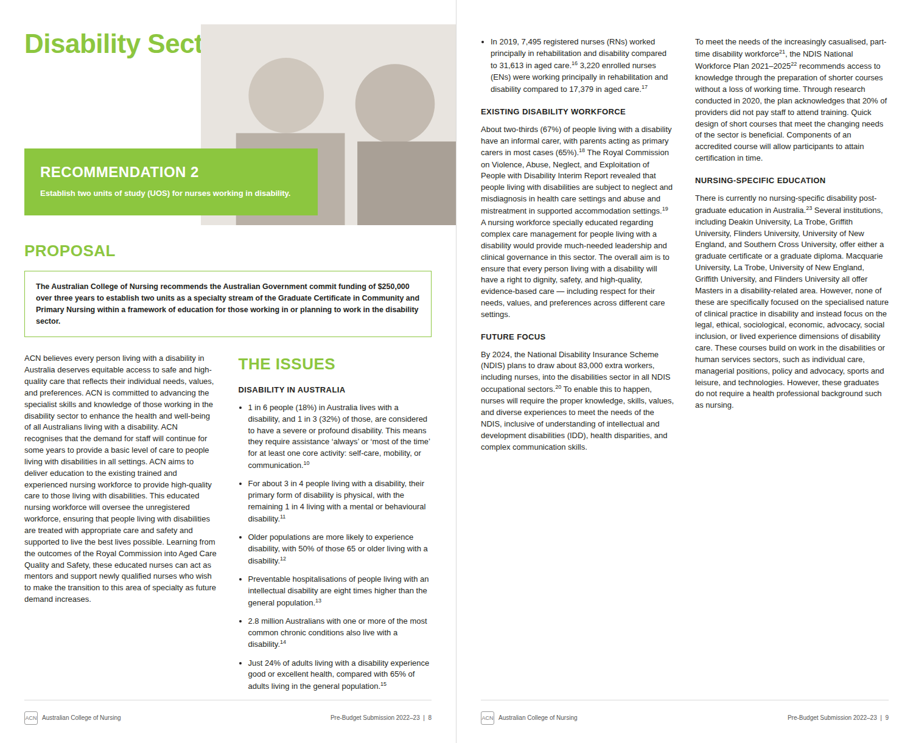Disability Sector
Recommendation 2
Establish two units of study (UOS) for nurses working in disability.
Proposal
The Australian College of Nursing recommends the Australian Government commit funding of $250,000 over three years to establish two units as a specialty stream of the Graduate Certificate in Community and Primary Nursing within a framework of education for those working in or planning to work in the disability sector.
ACN believes every person living with a disability in Australia deserves equitable access to safe and high-quality care that reflects their individual needs, values, and preferences. ACN is committed to advancing the specialist skills and knowledge of those working in the disability sector to enhance the health and well-being of all Australians living with a disability. ACN recognises that the demand for staff will continue for some years to provide a basic level of care to people living with disabilities in all settings. ACN aims to deliver education to the existing trained and experienced nursing workforce to provide high-quality care to those living with disabilities. This educated nursing workforce will oversee the unregistered workforce, ensuring that people living with disabilities are treated with appropriate care and safety and supported to live the best lives possible. Learning from the outcomes of the Royal Commission into Aged Care Quality and Safety, these educated nurses can act as mentors and support newly qualified nurses who wish to make the transition to this area of specialty as future demand increases.
The Issues
Disability in Australia
1 in 6 people (18%) in Australia lives with a disability, and 1 in 3 (32%) of those, are considered to have a severe or profound disability. This means they require assistance ‘always’ or ‘most of the time’ for at least one core activity: self-care, mobility, or communication.10
For about 3 in 4 people living with a disability, their primary form of disability is physical, with the remaining 1 in 4 living with a mental or behavioural disability.11
Older populations are more likely to experience disability, with 50% of those 65 or older living with a disability.12
Preventable hospitalisations of people living with an intellectual disability are eight times higher than the general population.13
2.8 million Australians with one or more of the most common chronic conditions also live with a disability.14
Just 24% of adults living with a disability experience good or excellent health, compared with 65% of adults living in the general population.15
ACN
Australian College of Nursing
Pre-Budget Submission 2022–23 | 8
In 2019, 7,495 registered nurses (RNs) worked principally in rehabilitation and disability compared to 31,613 in aged care.16 3,220 enrolled nurses (ENs) were working principally in rehabilitation and disability compared to 17,379 in aged care.17
Existing Disability Workforce
About two-thirds (67%) of people living with a disability have an informal carer, with parents acting as primary carers in most cases (65%).18 The Royal Commission on Violence, Abuse, Neglect, and Exploitation of People with Disability Interim Report revealed that people living with disabilities are subject to neglect and misdiagnosis in health care settings and abuse and mistreatment in supported accommodation settings.19 A nursing workforce specially educated regarding complex care management for people living with a disability would provide much-needed leadership and clinical governance in this sector. The overall aim is to ensure that every person living with a disability will have a right to dignity, safety, and high-quality, evidence-based care — including respect for their needs, values, and preferences across different care settings.
Future Focus
By 2024, the National Disability Insurance Scheme (NDIS) plans to draw about 83,000 extra workers, including nurses, into the disabilities sector in all NDIS occupational sectors.20 To enable this to happen, nurses will require the proper knowledge, skills, values, and diverse experiences to meet the needs of the NDIS, inclusive of understanding of intellectual and development disabilities (IDD), health disparities, and complex communication skills.
To meet the needs of the increasingly casualised, part-time disability workforce21, the NDIS National Workforce Plan 2021–202522 recommends access to knowledge through the preparation of shorter courses without a loss of working time. Through research conducted in 2020, the plan acknowledges that 20% of providers did not pay staff to attend training. Quick design of short courses that meet the changing needs of the sector is beneficial. Components of an accredited course will allow participants to attain certification in time.
Nursing-Specific Education
There is currently no nursing-specific disability post-graduate education in Australia.23 Several institutions, including Deakin University, La Trobe, Griffith University, Flinders University, University of New England, and Southern Cross University, offer either a graduate certificate or a graduate diploma. Macquarie University, La Trobe, University of New England, Griffith University, and Flinders University all offer Masters in a disability-related area. However, none of these are specifically focused on the specialised nature of clinical practice in disability and instead focus on the legal, ethical, sociological, economic, advocacy, social inclusion, or lived experience dimensions of disability care. These courses build on work in the disabilities or human services sectors, such as individual care, managerial positions, policy and advocacy, sports and leisure, and technologies. However, these graduates do not require a health professional background such as nursing.
ACN
Australian College of Nursing
Pre-Budget Submission 2022–23 | 9